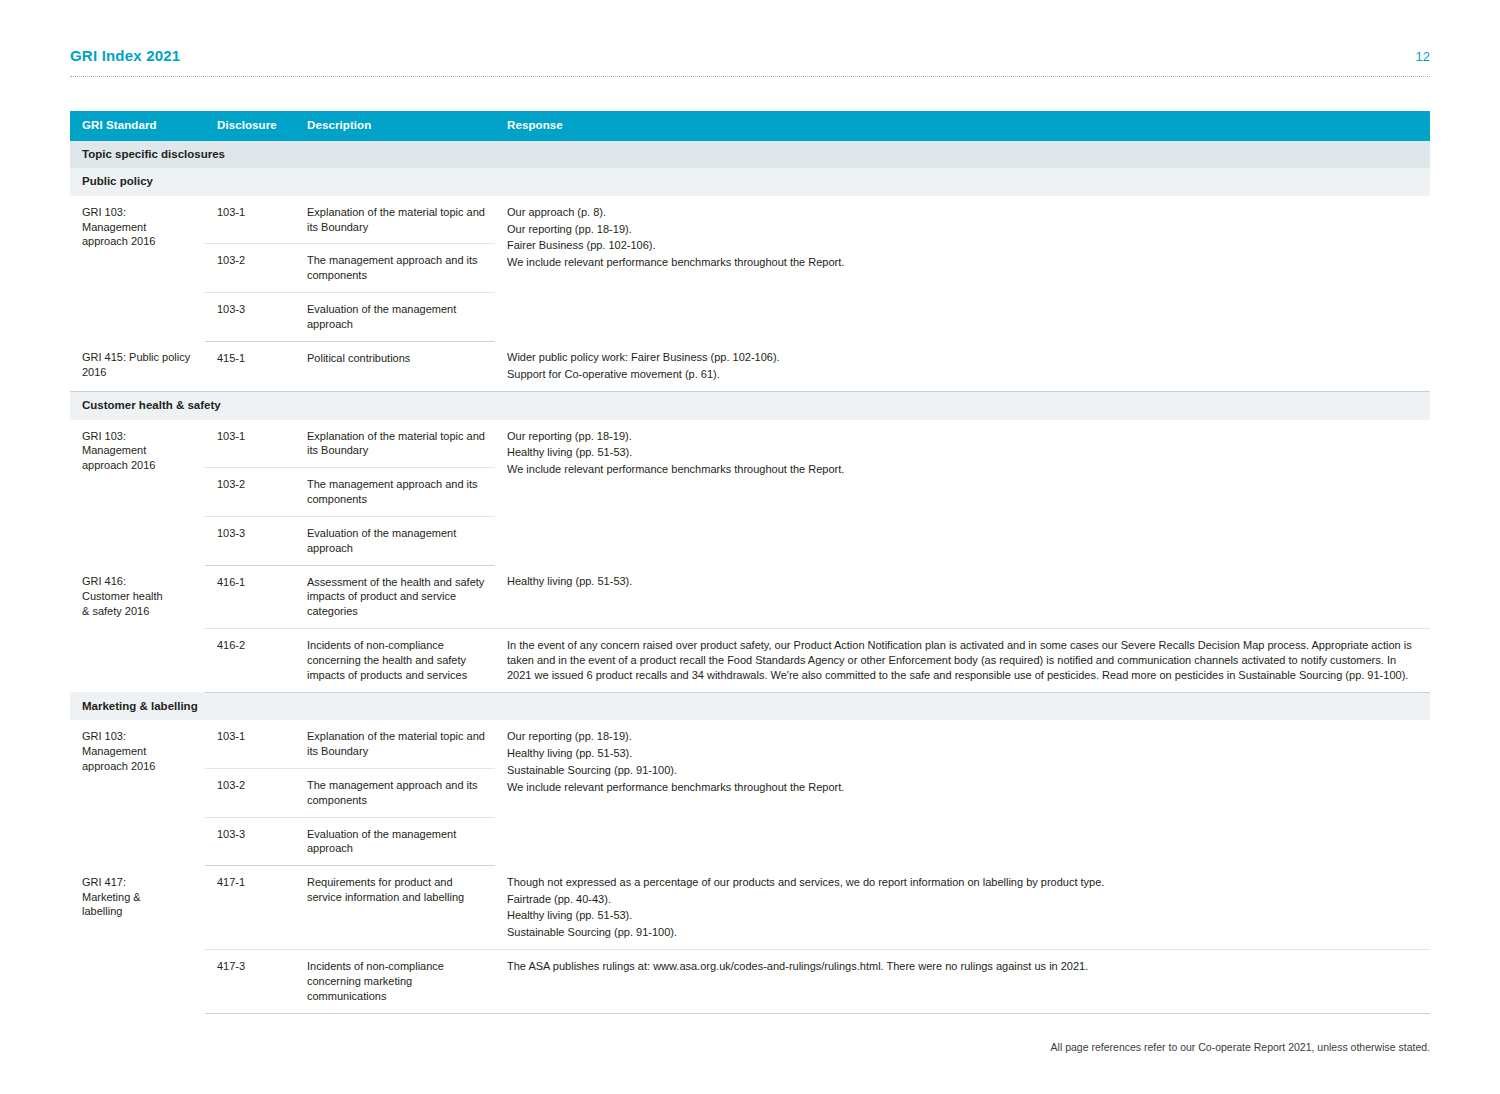GRI Index 2021
12
| GRI Standard | Disclosure | Description | Response |
| --- | --- | --- | --- |
| Topic specific disclosures |
| Public policy |
| GRI 103: Management approach 2016 | 103-1 | Explanation of the material topic and its Boundary | Our approach (p. 8). Our reporting (pp. 18-19). Fairer Business (pp. 102-106). We include relevant performance benchmarks throughout the Report. |
| 103-2 | The management approach and its components |
| 103-3 | Evaluation of the management approach |
| GRI 415: Public policy 2016 | 415-1 | Political contributions | Wider public policy work: Fairer Business (pp. 102-106). Support for Co-operative movement (p. 61). |
| Customer health & safety |
| GRI 103: Management approach 2016 | 103-1 | Explanation of the material topic and its Boundary | Our reporting (pp. 18-19). Healthy living (pp. 51-53). We include relevant performance benchmarks throughout the Report. |
| 103-2 | The management approach and its components |
| 103-3 | Evaluation of the management approach |
| GRI 416: Customer health & safety 2016 | 416-1 | Assessment of the health and safety impacts of product and service categories | Healthy living (pp. 51-53). |
| 416-2 | Incidents of non-compliance concerning the health and safety impacts of products and services | In the event of any concern raised over product safety, our Product Action Notification plan is activated and in some cases our Severe Recalls Decision Map process. Appropriate action is taken and in the event of a product recall the Food Standards Agency or other Enforcement body (as required) is notified and communication channels activated to notify customers. In 2021 we issued 6 product recalls and 34 withdrawals. We're also committed to the safe and responsible use of pesticides. Read more on pesticides in Sustainable Sourcing (pp. 91-100). |
| Marketing & labelling |
| GRI 103: Management approach 2016 | 103-1 | Explanation of the material topic and its Boundary | Our reporting (pp. 18-19). Healthy living (pp. 51-53). Sustainable Sourcing (pp. 91-100). We include relevant performance benchmarks throughout the Report. |
| 103-2 | The management approach and its components |
| 103-3 | Evaluation of the management approach |
| GRI 417: Marketing & labelling | 417-1 | Requirements for product and service information and labelling | Though not expressed as a percentage of our products and services, we do report information on labelling by product type. Fairtrade (pp. 40-43). Healthy living (pp. 51-53). Sustainable Sourcing (pp. 91-100). |
| 417-3 | Incidents of non-compliance concerning marketing communications | The ASA publishes rulings at: www.asa.org.uk/codes-and-rulings/rulings.html. There were no rulings against us in 2021. |
All page references refer to our Co-operate Report 2021, unless otherwise stated.